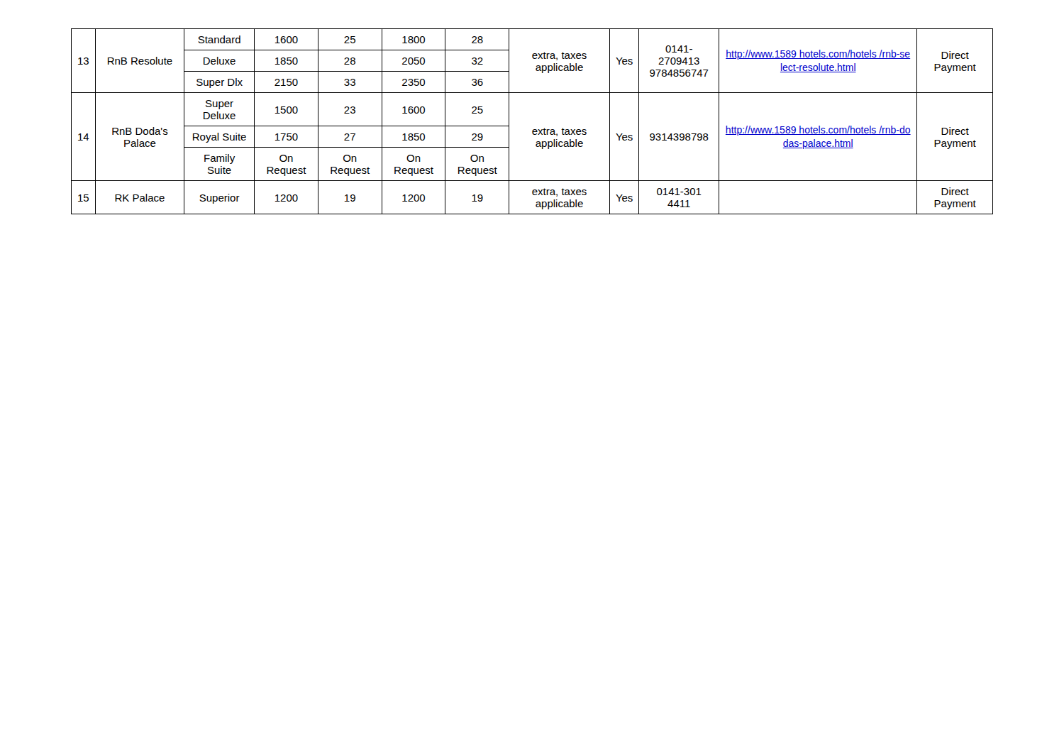| 13 | RnB Resolute | Standard | 1600 | 25 | 1800 | 28 | extra, taxes applicable | Yes | 0141- 2709413 9784856747 | http://www.1589 hotels.com/hotels /rnb-select-resolute.html | Direct Payment |
| Deluxe | 1850 | 28 | 2050 | 32 |
| Super Dlx | 2150 | 33 | 2350 | 36 |
| 14 | RnB Doda's Palace | Super Deluxe | 1500 | 23 | 1600 | 25 | extra, taxes applicable | Yes | 9314398798 | http://www.1589 hotels.com/hotels /rnb-dodas-palace.html | Direct Payment |
| Royal Suite | 1750 | 27 | 1850 | 29 |
| Family Suite | On Request | On Request | On Request | On Request |
| 15 | RK Palace | Superior | 1200 | 19 | 1200 | 19 | extra, taxes applicable | Yes | 0141-301 4411 | | Direct Payment |